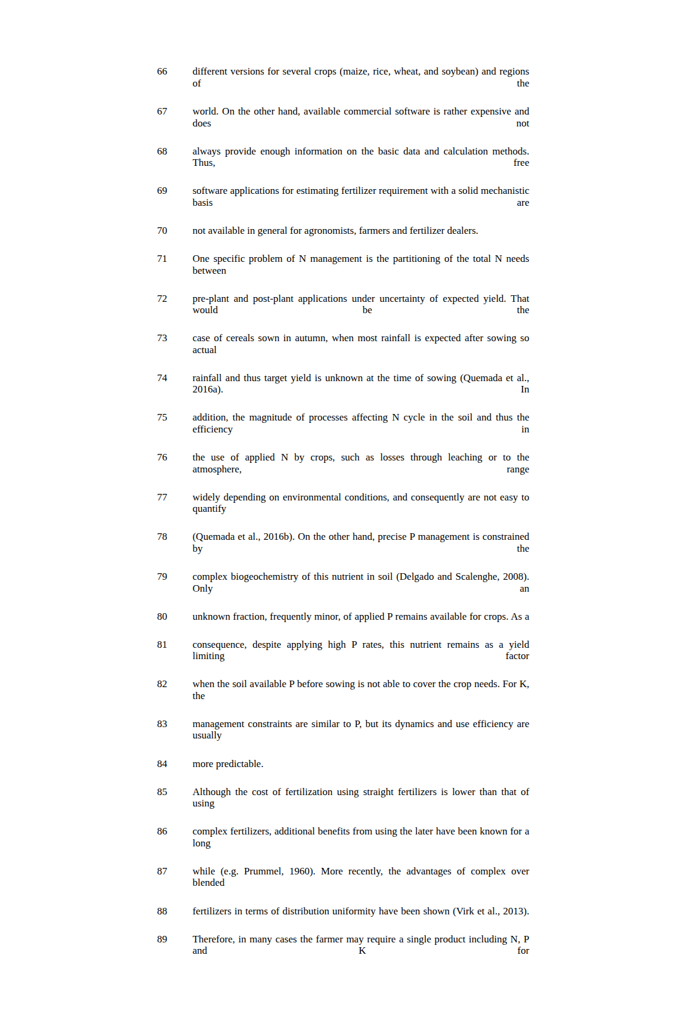different versions for several crops (maize, rice, wheat, and soybean) and regions of the
world. On the other hand, available commercial software is rather expensive and does not
always provide enough information on the basic data and calculation methods. Thus, free
software applications for estimating fertilizer requirement with a solid mechanistic basis are
not available in general for agronomists, farmers and fertilizer dealers.
One specific problem of N management is the partitioning of the total N needs between
pre-plant and post-plant applications under uncertainty of expected yield. That would be the
case of cereals sown in autumn, when most rainfall is expected after sowing so actual
rainfall and thus target yield is unknown at the time of sowing (Quemada et al., 2016a). In
addition, the magnitude of processes affecting N cycle in the soil and thus the efficiency in
the use of applied N by crops, such as losses through leaching or to the atmosphere, range
widely depending on environmental conditions, and consequently are not easy to quantify
(Quemada et al., 2016b). On the other hand, precise P management is constrained by the
complex biogeochemistry of this nutrient in soil (Delgado and Scalenghe, 2008). Only an
unknown fraction, frequently minor, of applied P remains available for crops. As a
consequence, despite applying high P rates, this nutrient remains as a yield limiting factor
when the soil available P before sowing is not able to cover the crop needs. For K, the
management constraints are similar to P, but its dynamics and use efficiency are usually
more predictable.
Although the cost of fertilization using straight fertilizers is lower than that of using
complex fertilizers, additional benefits from using the later have been known for a long
while (e.g. Prummel, 1960). More recently, the advantages of complex over blended
fertilizers in terms of distribution uniformity have been shown (Virk et al., 2013).
Therefore, in many cases the farmer may require a single product including N, P and K for